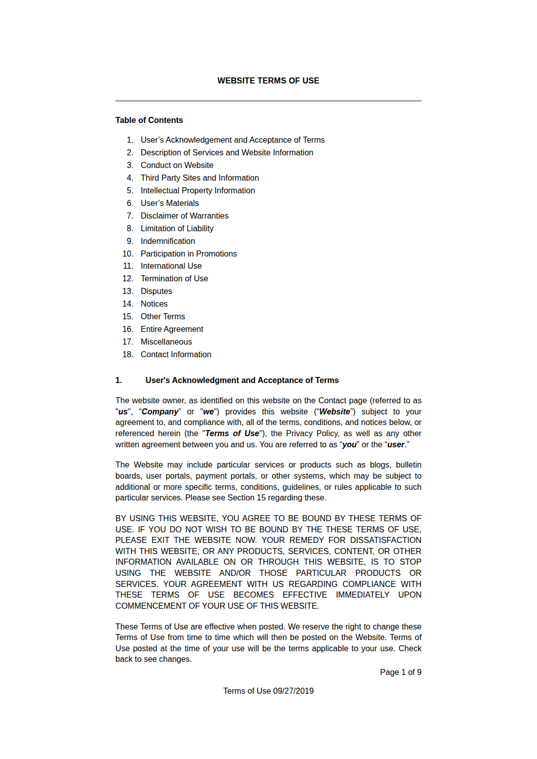WEBSITE TERMS OF USE
Table of Contents
User’s Acknowledgement and Acceptance of Terms
Description of Services and Website Information
Conduct on Website
Third Party Sites and Information
Intellectual Property Information
User’s Materials
Disclaimer of Warranties
Limitation of Liability
Indemnification
Participation in Promotions
International Use
Termination of Use
Disputes
Notices
Other Terms
Entire Agreement
Miscellaneous
Contact Information
1. User's Acknowledgment and Acceptance of Terms
The website owner, as identified on this website on the Contact page (referred to as "us", “Company” or "we") provides this website (“Website”) subject to your agreement to, and compliance with, all of the terms, conditions, and notices below, or referenced herein (the "Terms of Use"), the Privacy Policy, as well as any other written agreement between you and us. You are referred to as “you” or the “user.”
The Website may include particular services or products such as blogs, bulletin boards, user portals, payment portals, or other systems, which may be subject to additional or more specific terms, conditions, guidelines, or rules applicable to such particular services. Please see Section 15 regarding these.
BY USING THIS WEBSITE, YOU AGREE TO BE BOUND BY THESE TERMS OF USE. IF YOU DO NOT WISH TO BE BOUND BY THE THESE TERMS OF USE, PLEASE EXIT THE WEBSITE NOW. YOUR REMEDY FOR DISSATISFACTION WITH THIS WEBSITE, OR ANY PRODUCTS, SERVICES, CONTENT, OR OTHER INFORMATION AVAILABLE ON OR THROUGH THIS WEBSITE, IS TO STOP USING THE WEBSITE AND/OR THOSE PARTICULAR PRODUCTS OR SERVICES. YOUR AGREEMENT WITH US REGARDING COMPLIANCE WITH THESE TERMS OF USE BECOMES EFFECTIVE IMMEDIATELY UPON COMMENCEMENT OF YOUR USE OF THIS WEBSITE.
These Terms of Use are effective when posted. We reserve the right to change these Terms of Use from time to time which will then be posted on the Website. Terms of Use posted at the time of your use will be the terms applicable to your use. Check back to see changes.
Page 1 of 9
Terms of Use 09/27/2019